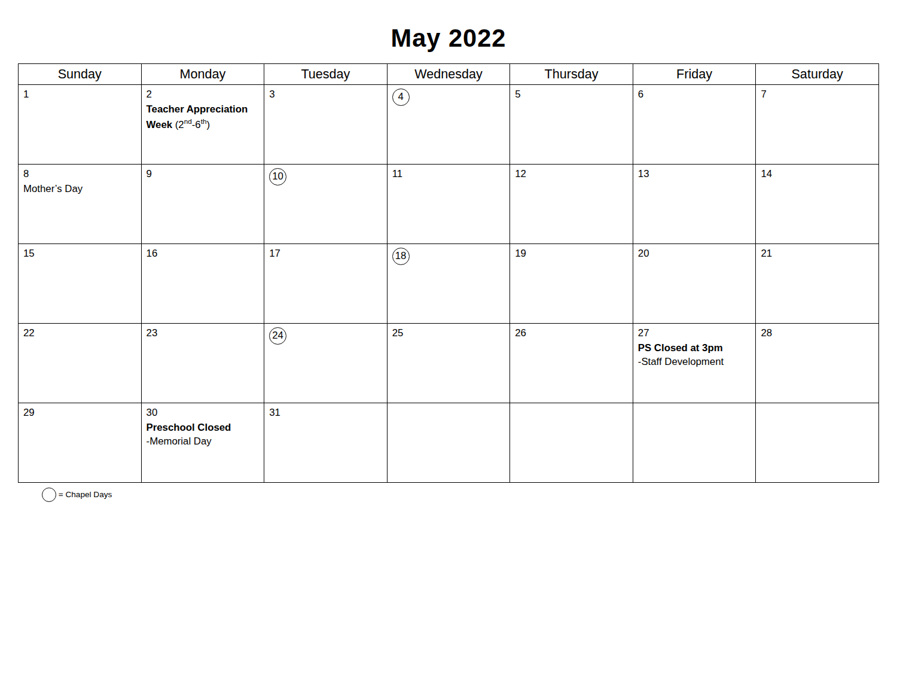May 2022
| Sunday | Monday | Tuesday | Wednesday | Thursday | Friday | Saturday |
| --- | --- | --- | --- | --- | --- | --- |
| 1 | 2 Teacher Appreciation Week (2 nd -6 th ) | 3 | 4 | 5 | 6 | 7 |
| 8 Mother’s Day | 9 | 10 | 11 | 12 | 13 | 14 |
| 15 | 16 | 17 | 18 | 19 | 20 | 21 |
| 22 | 23 | 24 | 25 | 26 | 27 PS Closed at 3pm -Staff Development | 28 |
| 29 | 30 Preschool Closed -Memorial Day | 31 | | | | |
= Chapel Days